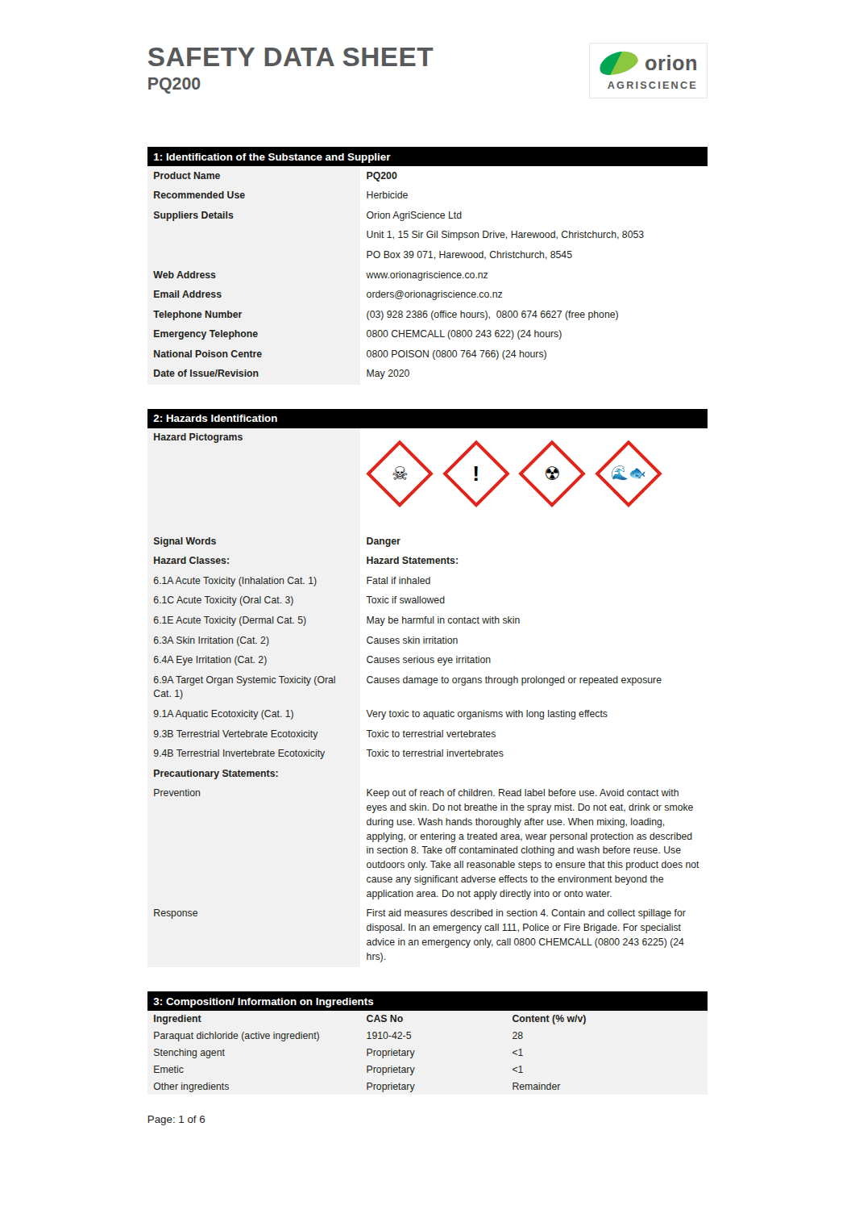SAFETY DATA SHEET
PQ200
orion
AGRISCIENCE
1: Identification of the Substance and Supplier
| Product Name | PQ200 |
| Recommended Use | Herbicide |
| Suppliers Details | Orion AgriScience Ltd |
| | Unit 1, 15 Sir Gil Simpson Drive, Harewood, Christchurch, 8053 |
| | PO Box 39 071, Harewood, Christchurch, 8545 |
| Web Address | www.orionagriscience.co.nz |
| Email Address | orders@orionagriscience.co.nz |
| Telephone Number | (03) 928 2386 (office hours), 0800 674 6627 (free phone) |
| Emergency Telephone | 0800 CHEMCALL (0800 243 622) (24 hours) |
| National Poison Centre | 0800 POISON (0800 764 766) (24 hours) |
| Date of Issue/Revision | May 2020 |
2: Hazards Identification
| Hazard Pictograms | ☠ ! ☢ 🌊🐟 |
| Signal Words | Danger |
| Hazard Classes: | Hazard Statements: |
| 6.1A Acute Toxicity (Inhalation Cat. 1) | Fatal if inhaled |
| 6.1C Acute Toxicity (Oral Cat. 3) | Toxic if swallowed |
| 6.1E Acute Toxicity (Dermal Cat. 5) | May be harmful in contact with skin |
| 6.3A Skin Irritation (Cat. 2) | Causes skin irritation |
| 6.4A Eye Irritation (Cat. 2) | Causes serious eye irritation |
| 6.9A Target Organ Systemic Toxicity (Oral Cat. 1) | Causes damage to organs through prolonged or repeated exposure |
| 9.1A Aquatic Ecotoxicity (Cat. 1) | Very toxic to aquatic organisms with long lasting effects |
| 9.3B Terrestrial Vertebrate Ecotoxicity | Toxic to terrestrial vertebrates |
| 9.4B Terrestrial Invertebrate Ecotoxicity | Toxic to terrestrial invertebrates |
| Precautionary Statements: | |
| Prevention | Keep out of reach of children. Read label before use. Avoid contact with eyes and skin. Do not breathe in the spray mist. Do not eat, drink or smoke during use. Wash hands thoroughly after use. When mixing, loading, applying, or entering a treated area, wear personal protection as described in section 8. Take off contaminated clothing and wash before reuse. Use outdoors only. Take all reasonable steps to ensure that this product does not cause any significant adverse effects to the environment beyond the application area. Do not apply directly into or onto water. |
| Response | First aid measures described in section 4. Contain and collect spillage for disposal. In an emergency call 111, Police or Fire Brigade. For specialist advice in an emergency only, call 0800 CHEMCALL (0800 243 6225) (24 hrs). |
3: Composition/ Information on Ingredients
| Ingredient | CAS No | Content (% w/v) |
| --- | --- | --- |
| Paraquat dichloride (active ingredient) | 1910-42-5 | 28 |
| Stenching agent | Proprietary | <1 |
| Emetic | Proprietary | <1 |
| Other ingredients | Proprietary | Remainder |
Page: 1 of 6